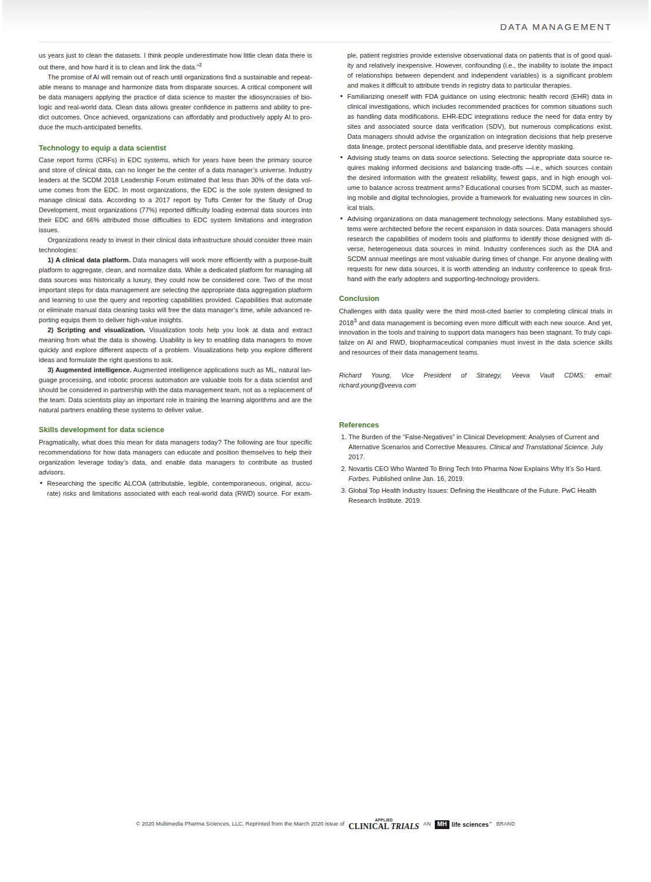DATA MANAGEMENT
us years just to clean the datasets. I think people underestimate how little clean data there is out there, and how hard it is to clean and link the data.”2
The promise of AI will remain out of reach until organizations find a sustainable and repeatable means to manage and harmonize data from disparate sources. A critical component will be data managers applying the practice of data science to master the idiosyncrasies of biologic and real-world data. Clean data allows greater confidence in patterns and ability to predict outcomes. Once achieved, organizations can affordably and productively apply AI to produce the much-anticipated benefits.
Technology to equip a data scientist
Case report forms (CRFs) in EDC systems, which for years have been the primary source and store of clinical data, can no longer be the center of a data manager’s universe. Industry leaders at the SCDM 2018 Leadership Forum estimated that less than 30% of the data volume comes from the EDC. In most organizations, the EDC is the sole system designed to manage clinical data. According to a 2017 report by Tufts Center for the Study of Drug Development, most organizations (77%) reported difficulty loading external data sources into their EDC and 66% attributed those difficulties to EDC system limitations and integration issues.
Organizations ready to invest in their clinical data infrastructure should consider three main technologies:
1) A clinical data platform. Data managers will work more efficiently with a purpose-built platform to aggregate, clean, and normalize data. While a dedicated platform for managing all data sources was historically a luxury, they could now be considered core. Two of the most important steps for data management are selecting the appropriate data aggregation platform and learning to use the query and reporting capabilities provided. Capabilities that automate or eliminate manual data cleaning tasks will free the data manager’s time, while advanced reporting equips them to deliver high-value insights.
2) Scripting and visualization. Visualization tools help you look at data and extract meaning from what the data is showing. Usability is key to enabling data managers to move quickly and explore different aspects of a problem. Visualizations help you explore different ideas and formulate the right questions to ask.
3) Augmented intelligence. Augmented intelligence applications such as ML, natural language processing, and robotic process automation are valuable tools for a data scientist and should be considered in partnership with the data management team, not as a replacement of the team. Data scientists play an important role in training the learning algorithms and are the natural partners enabling these systems to deliver value.
Skills development for data science
Pragmatically, what does this mean for data managers today? The following are four specific recommendations for how data managers can educate and position themselves to help their organization leverage today’s data, and enable data managers to contribute as trusted advisors.
Researching the specific ALCOA (attributable, legible, contemporaneous, original, accurate) risks and limitations associated with each real-world data (RWD) source. For example, patient registries provide extensive observational data on patients that is of good quality and relatively inexpensive. However, confounding (i.e., the inability to isolate the impact of relationships between dependent and independent variables) is a significant problem and makes it difficult to attribute trends in registry data to particular therapies.
Familiarizing oneself with FDA guidance on using electronic health record (EHR) data in clinical investigations, which includes recommended practices for common situations such as handling data modifications. EHR-EDC integrations reduce the need for data entry by sites and associated source data verification (SDV), but numerous complications exist. Data managers should advise the organization on integration decisions that help preserve data lineage, protect personal identifiable data, and preserve identity masking.
Advising study teams on data source selections. Selecting the appropriate data source requires making informed decisions and balancing trade-offs —i.e., which sources contain the desired information with the greatest reliability, fewest gaps, and in high enough volume to balance across treatment arms? Educational courses from SCDM, such as mastering mobile and digital technologies, provide a framework for evaluating new sources in clinical trials.
Advising organizations on data management technology selections. Many established systems were architected before the recent expansion in data sources. Data managers should research the capabilities of modern tools and platforms to identify those designed with diverse, heterogeneous data sources in mind. Industry conferences such as the DIA and SCDM annual meetings are most valuable during times of change. For anyone dealing with requests for new data sources, it is worth attending an industry conference to speak firsthand with the early adopters and supporting-technology providers.
Conclusion
Challenges with data quality were the third most-cited barrier to completing clinical trials in 20183 and data management is becoming even more difficult with each new source. And yet, innovation in the tools and training to support data managers has been stagnant. To truly capitalize on AI and RWD, biopharmaceutical companies must invest in the data science skills and resources of their data management teams.
Richard Young, Vice President of Strategy, Veeva Vault CDMS; email: richard.young@veeva.com
References
The Burden of the “False-Negatives” in Clinical Development: Analyses of Current and Alternative Scenarios and Corrective Measures. Clinical and Translational Science. July 2017.
Novartis CEO Who Wanted To Bring Tech Into Pharma Now Explains Why It’s So Hard. Forbes. Published online Jan. 16, 2019.
Global Top Health Industry Issues: Defining the Healthcare of the Future. PwC Health Research Institute. 2019.
© 2020 Multimedia Pharma Sciences, LLC. Reprinted from the March 2020 issue of APPLIED CLINICAL TRIALS AN MH life sciences™ BRAND